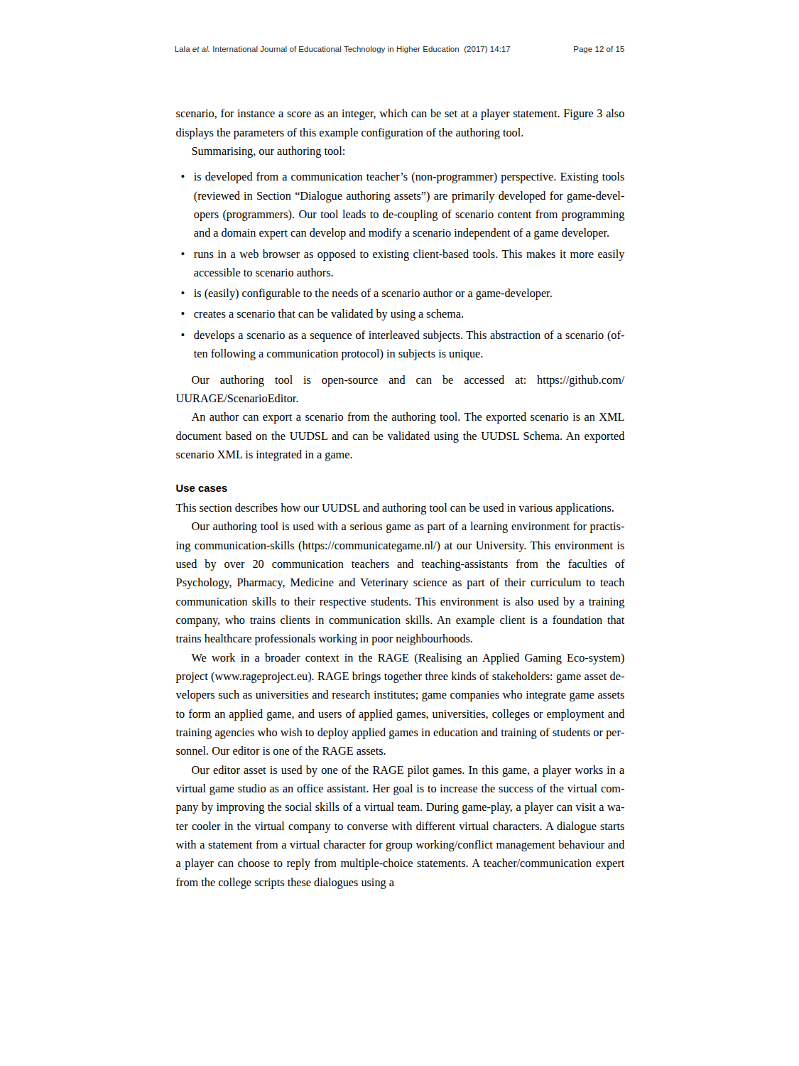Lala et al. International Journal of Educational Technology in Higher Education (2017) 14:17
Page 12 of 15
scenario, for instance a score as an integer, which can be set at a player statement. Figure 3 also displays the parameters of this example configuration of the authoring tool.
Summarising, our authoring tool:
is developed from a communication teacher’s (non-programmer) perspective. Existing tools (reviewed in Section “Dialogue authoring assets”) are primarily developed for game-developers (programmers). Our tool leads to de-coupling of scenario content from programming and a domain expert can develop and modify a scenario independent of a game developer.
runs in a web browser as opposed to existing client-based tools. This makes it more easily accessible to scenario authors.
is (easily) configurable to the needs of a scenario author or a game-developer.
creates a scenario that can be validated by using a schema.
develops a scenario as a sequence of interleaved subjects. This abstraction of a scenario (often following a communication protocol) in subjects is unique.
Our authoring tool is open-source and can be accessed at: https://github.com/ UURAGE/ScenarioEditor.
An author can export a scenario from the authoring tool. The exported scenario is an XML document based on the UUDSL and can be validated using the UUDSL Schema. An exported scenario XML is integrated in a game.
Use cases
This section describes how our UUDSL and authoring tool can be used in various applications.
Our authoring tool is used with a serious game as part of a learning environment for practising communication-skills (https://communicategame.nl/) at our University. This environment is used by over 20 communication teachers and teaching-assistants from the faculties of Psychology, Pharmacy, Medicine and Veterinary science as part of their curriculum to teach communication skills to their respective students. This environment is also used by a training company, who trains clients in communication skills. An example client is a foundation that trains healthcare professionals working in poor neighbourhoods.
We work in a broader context in the RAGE (Realising an Applied Gaming Eco-system) project (www.rageproject.eu). RAGE brings together three kinds of stakeholders: game asset developers such as universities and research institutes; game companies who integrate game assets to form an applied game, and users of applied games, universities, colleges or employment and training agencies who wish to deploy applied games in education and training of students or personnel. Our editor is one of the RAGE assets.
Our editor asset is used by one of the RAGE pilot games. In this game, a player works in a virtual game studio as an office assistant. Her goal is to increase the success of the virtual company by improving the social skills of a virtual team. During game-play, a player can visit a water cooler in the virtual company to converse with different virtual characters. A dialogue starts with a statement from a virtual character for group working/conflict management behaviour and a player can choose to reply from multiple-choice statements. A teacher/communication expert from the college scripts these dialogues using a